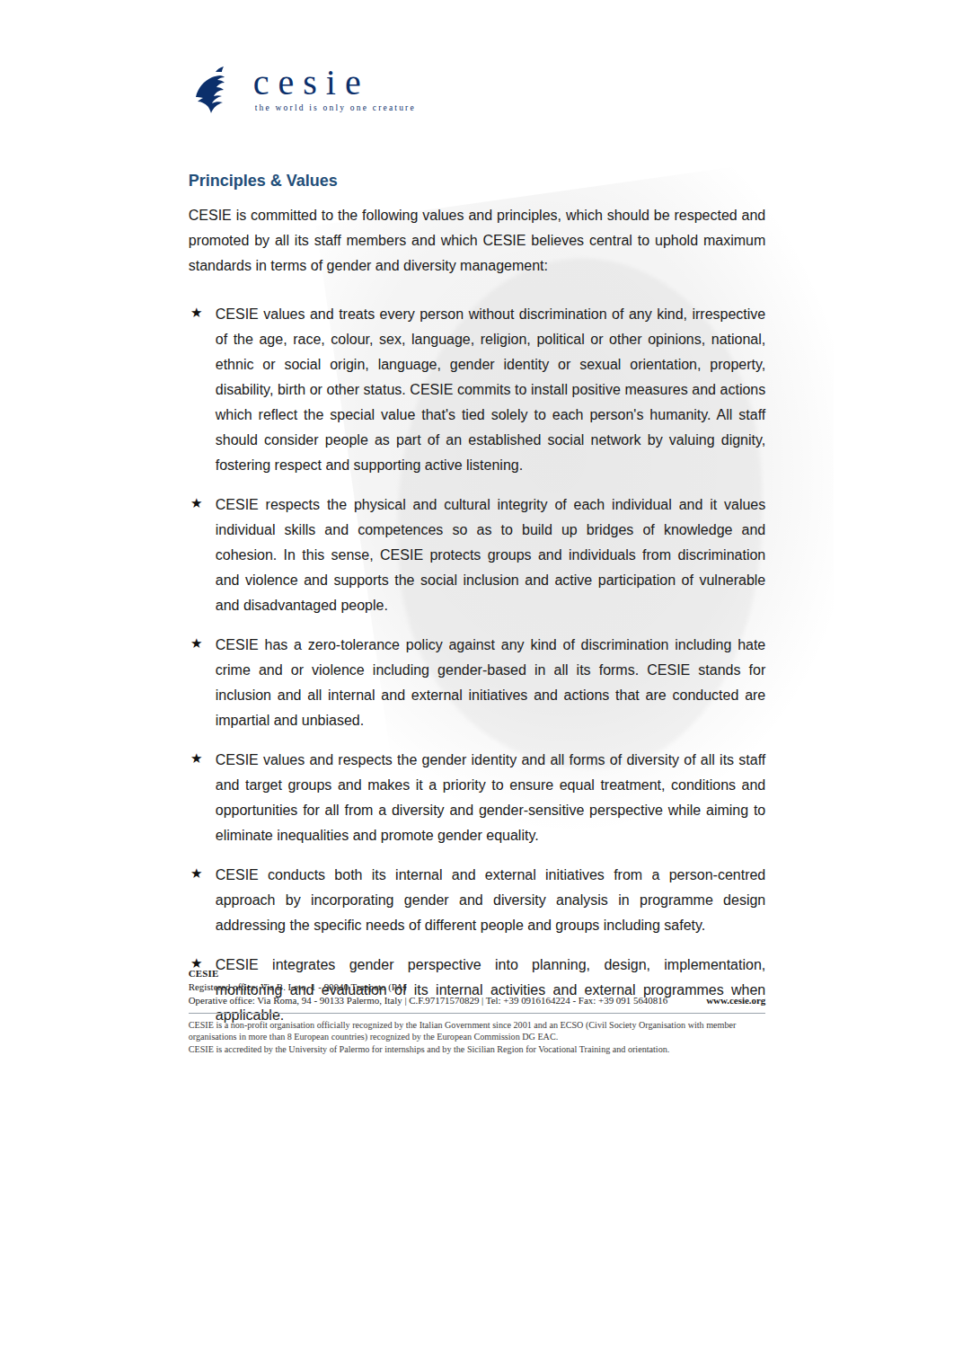cesie
the world is only one creature
Principles & Values
CESIE is committed to the following values and principles, which should be respected and promoted by all its staff members and which CESIE believes central to uphold maximum standards in terms of gender and diversity management:
CESIE values and treats every person without discrimination of any kind, irrespective of the age, race, colour, sex, language, religion, political or other opinions, national, ethnic or social origin, language, gender identity or sexual orientation, property, disability, birth or other status. CESIE commits to install positive measures and actions which reflect the special value that's tied solely to each person's humanity. All staff should consider people as part of an established social network by valuing dignity, fostering respect and supporting active listening.
CESIE respects the physical and cultural integrity of each individual and it values individual skills and competences so as to build up bridges of knowledge and cohesion. In this sense, CESIE protects groups and individuals from discrimination and violence and supports the social inclusion and active participation of vulnerable and disadvantaged people.
CESIE has a zero-tolerance policy against any kind of discrimination including hate crime and or violence including gender-based in all its forms. CESIE stands for inclusion and all internal and external initiatives and actions that are conducted are impartial and unbiased.
CESIE values and respects the gender identity and all forms of diversity of all its staff and target groups and makes it a priority to ensure equal treatment, conditions and opportunities for all from a diversity and gender-sensitive perspective while aiming to eliminate inequalities and promote gender equality.
CESIE conducts both its internal and external initiatives from a person-centred approach by incorporating gender and diversity analysis in programme design addressing the specific needs of different people and groups including safety.
CESIE integrates gender perspective into planning, design, implementation, monitoring and evaluation of its internal activities and external programmes when applicable.
CESIE
Registered office: Via B. Leto, 1 - 90040 Trappeto (PA)
Operative office: Via Roma, 94 - 90133 Palermo, Italy | C.F.97171570829 | Tel: +39 0916164224 - Fax: +39 091 5640816 www.cesie.org
CESIE is a non-profit organisation officially recognized by the Italian Government since 2001 and an ECSO (Civil Society Organisation with member organisations in more than 8 European countries) recognized by the European Commission DG EAC.
CESIE is accredited by the University of Palermo for internships and by the Sicilian Region for Vocational Training and orientation.